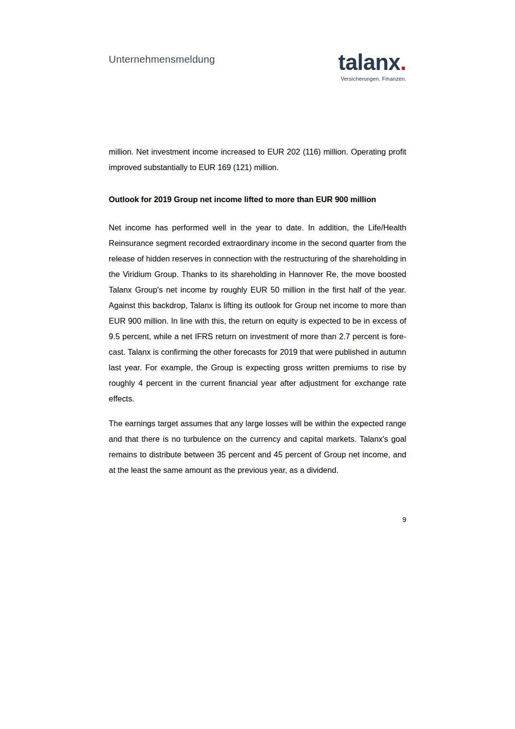Unternehmensmeldung
talanx.
Versicherungen. Finanzen.
million. Net investment income increased to EUR 202 (116) million. Operating profit improved substantially to EUR 169 (121) million.
Outlook for 2019 Group net income lifted to more than EUR 900 million
Net income has performed well in the year to date. In addition, the Life/Health Reinsurance segment recorded extraordinary income in the second quarter from the release of hidden reserves in connection with the restructuring of the shareholding in the Viridium Group. Thanks to its shareholding in Hannover Re, the move boosted Talanx Group's net income by roughly EUR 50 million in the first half of the year. Against this backdrop, Talanx is lifting its outlook for Group net income to more than EUR 900 million. In line with this, the return on equity is expected to be in excess of 9.5 percent, while a net IFRS return on investment of more than 2.7 percent is forecast. Talanx is confirming the other forecasts for 2019 that were published in autumn last year. For example, the Group is expecting gross written premiums to rise by roughly 4 percent in the current financial year after adjustment for exchange rate effects.
The earnings target assumes that any large losses will be within the expected range and that there is no turbulence on the currency and capital markets. Talanx's goal remains to distribute between 35 percent and 45 percent of Group net income, and at the least the same amount as the previous year, as a dividend.
9